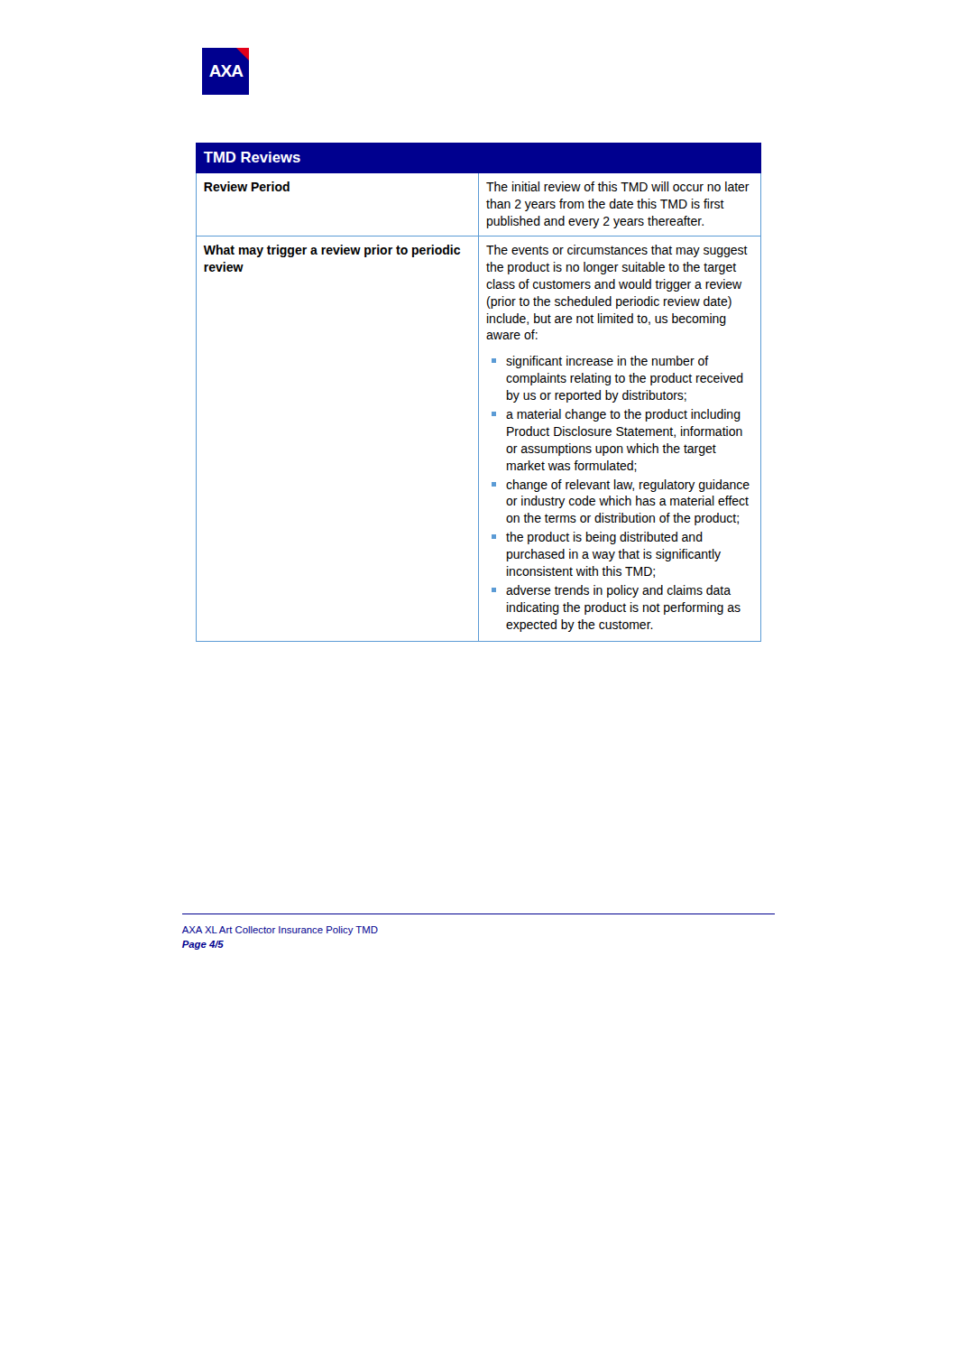AXA
| TMD Reviews |
| --- |
| Review Period | The initial review of this TMD will occur no later than 2 years from the date this TMD is first published and every 2 years thereafter. |
| What may trigger a review prior to periodic review | The events or circumstances that may suggest the product is no longer suitable to the target class of customers and would trigger a review (prior to the scheduled periodic review date) include, but are not limited to, us becoming aware of: significant increase in the number of complaints relating to the product received by us or reported by distributors; a material change to the product including Product Disclosure Statement, information or assumptions upon which the target market was formulated; change of relevant law, regulatory guidance or industry code which has a material effect on the terms or distribution of the product; the product is being distributed and purchased in a way that is significantly inconsistent with this TMD; adverse trends in policy and claims data indicating the product is not performing as expected by the customer. |
AXA XL Art Collector Insurance Policy TMD
Page 4/5